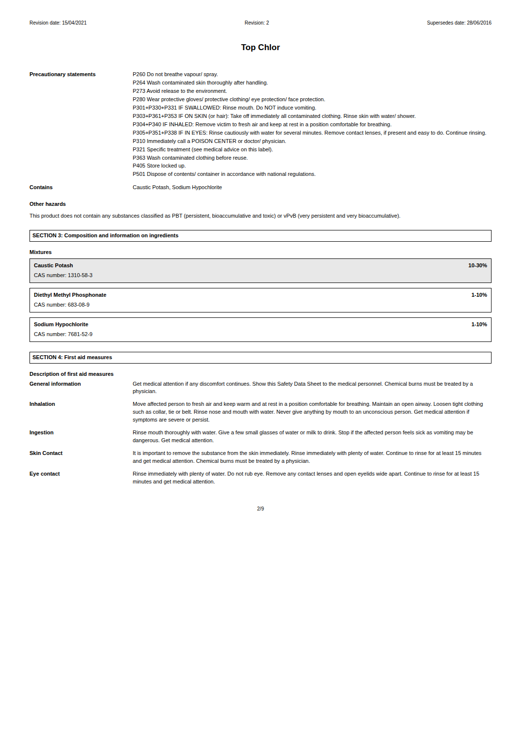Revision date: 15/04/2021 Revision: 2 Supersedes date: 28/06/2016
Top Chlor
Precautionary statements
P260 Do not breathe vapour/ spray.
P264 Wash contaminated skin thoroughly after handling.
P273 Avoid release to the environment.
P280 Wear protective gloves/ protective clothing/ eye protection/ face protection.
P301+P330+P331 IF SWALLOWED: Rinse mouth. Do NOT induce vomiting.
P303+P361+P353 IF ON SKIN (or hair): Take off immediately all contaminated clothing. Rinse skin with water/ shower.
P304+P340 IF INHALED: Remove victim to fresh air and keep at rest in a position comfortable for breathing.
P305+P351+P338 IF IN EYES: Rinse cautiously with water for several minutes. Remove contact lenses, if present and easy to do. Continue rinsing.
P310 Immediately call a POISON CENTER or doctor/ physician.
P321 Specific treatment (see medical advice on this label).
P363 Wash contaminated clothing before reuse.
P405 Store locked up.
P501 Dispose of contents/ container in accordance with national regulations.
Contains
Caustic Potash, Sodium Hypochlorite
Other hazards
This product does not contain any substances classified as PBT (persistent, bioaccumulative and toxic) or vPvB (very persistent and very bioaccumulative).
SECTION 3: Composition and information on ingredients
Mixtures
Caustic Potash 10-30%
CAS number: 1310-58-3
Diethyl Methyl Phosphonate 1-10%
CAS number: 683-08-9
Sodium Hypochlorite 1-10%
CAS number: 7681-52-9
SECTION 4: First aid measures
Description of first aid measures
General information
Get medical attention if any discomfort continues. Show this Safety Data Sheet to the medical personnel. Chemical burns must be treated by a physician.
Inhalation
Move affected person to fresh air and keep warm and at rest in a position comfortable for breathing. Maintain an open airway. Loosen tight clothing such as collar, tie or belt. Rinse nose and mouth with water. Never give anything by mouth to an unconscious person. Get medical attention if symptoms are severe or persist.
Ingestion
Rinse mouth thoroughly with water. Give a few small glasses of water or milk to drink. Stop if the affected person feels sick as vomiting may be dangerous. Get medical attention.
Skin Contact
It is important to remove the substance from the skin immediately. Rinse immediately with plenty of water. Continue to rinse for at least 15 minutes and get medical attention. Chemical burns must be treated by a physician.
Eye contact
Rinse immediately with plenty of water. Do not rub eye. Remove any contact lenses and open eyelids wide apart. Continue to rinse for at least 15 minutes and get medical attention.
2/9